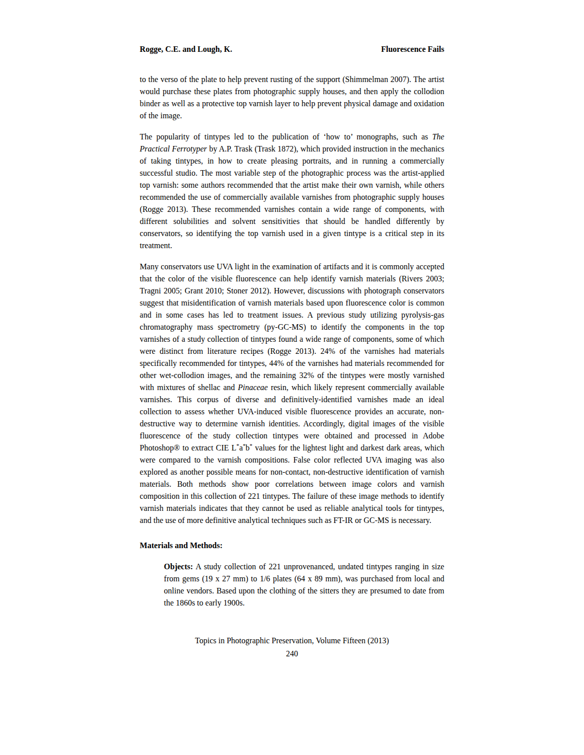Rogge, C.E. and Lough, K. Fluorescence Fails
to the verso of the plate to help prevent rusting of the support (Shimmelman 2007). The artist would purchase these plates from photographic supply houses, and then apply the collodion binder as well as a protective top varnish layer to help prevent physical damage and oxidation of the image.
The popularity of tintypes led to the publication of ‘how to’ monographs, such as The Practical Ferrotyper by A.P. Trask (Trask 1872), which provided instruction in the mechanics of taking tintypes, in how to create pleasing portraits, and in running a commercially successful studio. The most variable step of the photographic process was the artist-applied top varnish: some authors recommended that the artist make their own varnish, while others recommended the use of commercially available varnishes from photographic supply houses (Rogge 2013). These recommended varnishes contain a wide range of components, with different solubilities and solvent sensitivities that should be handled differently by conservators, so identifying the top varnish used in a given tintype is a critical step in its treatment.
Many conservators use UVA light in the examination of artifacts and it is commonly accepted that the color of the visible fluorescence can help identify varnish materials (Rivers 2003; Tragni 2005; Grant 2010; Stoner 2012). However, discussions with photograph conservators suggest that misidentification of varnish materials based upon fluorescence color is common and in some cases has led to treatment issues. A previous study utilizing pyrolysis-gas chromatography mass spectrometry (py-GC-MS) to identify the components in the top varnishes of a study collection of tintypes found a wide range of components, some of which were distinct from literature recipes (Rogge 2013). 24% of the varnishes had materials specifically recommended for tintypes, 44% of the varnishes had materials recommended for other wet-collodion images, and the remaining 32% of the tintypes were mostly varnished with mixtures of shellac and Pinaceae resin, which likely represent commercially available varnishes. This corpus of diverse and definitively-identified varnishes made an ideal collection to assess whether UVA-induced visible fluorescence provides an accurate, non-destructive way to determine varnish identities. Accordingly, digital images of the visible fluorescence of the study collection tintypes were obtained and processed in Adobe Photoshop® to extract CIE L*a*b* values for the lightest light and darkest dark areas, which were compared to the varnish compositions. False color reflected UVA imaging was also explored as another possible means for non-contact, non-destructive identification of varnish materials. Both methods show poor correlations between image colors and varnish composition in this collection of 221 tintypes. The failure of these image methods to identify varnish materials indicates that they cannot be used as reliable analytical tools for tintypes, and the use of more definitive analytical techniques such as FT-IR or GC-MS is necessary.
Materials and Methods:
Objects: A study collection of 221 unprovenanced, undated tintypes ranging in size from gems (19 x 27 mm) to 1/6 plates (64 x 89 mm), was purchased from local and online vendors. Based upon the clothing of the sitters they are presumed to date from the 1860s to early 1900s.
Topics in Photographic Preservation, Volume Fifteen (2013)
240